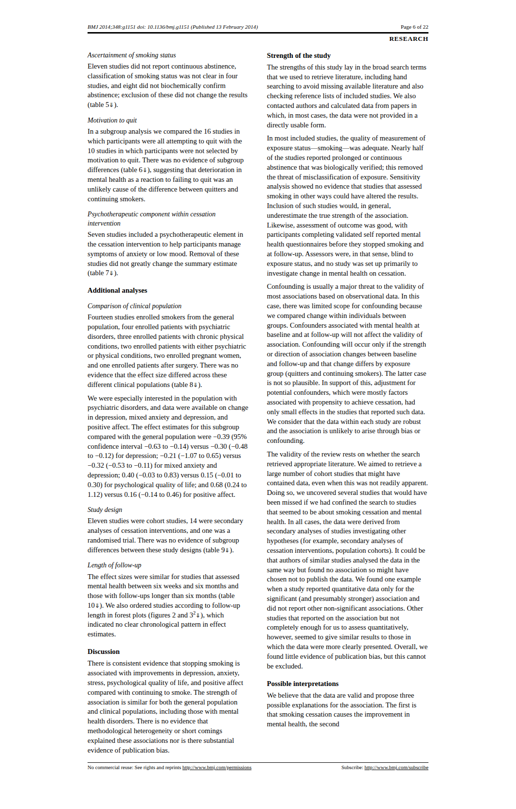BMJ 2014;348:g1151 doi: 10.1136/bmj.g1151 (Published 13 February 2014)
Page 6 of 22
RESEARCH
Ascertainment of smoking status
Eleven studies did not report continuous abstinence, classification of smoking status was not clear in four studies, and eight did not biochemically confirm abstinence; exclusion of these did not change the results (table 5⇓).
Motivation to quit
In a subgroup analysis we compared the 16 studies in which participants were all attempting to quit with the 10 studies in which participants were not selected by motivation to quit. There was no evidence of subgroup differences (table 6⇓), suggesting that deterioration in mental health as a reaction to failing to quit was an unlikely cause of the difference between quitters and continuing smokers.
Psychotherapeutic component within cessation intervention
Seven studies included a psychotherapeutic element in the cessation intervention to help participants manage symptoms of anxiety or low mood. Removal of these studies did not greatly change the summary estimate (table 7⇓).
Additional analyses
Comparison of clinical population
Fourteen studies enrolled smokers from the general population, four enrolled patients with psychiatric disorders, three enrolled patients with chronic physical conditions, two enrolled patients with either psychiatric or physical conditions, two enrolled pregnant women, and one enrolled patients after surgery. There was no evidence that the effect size differed across these different clinical populations (table 8⇓).
We were especially interested in the population with psychiatric disorders, and data were available on change in depression, mixed anxiety and depression, and positive affect. The effect estimates for this subgroup compared with the general population were −0.39 (95% confidence interval −0.63 to −0.14) versus −0.30 (−0.48 to −0.12) for depression; −0.21 (−1.07 to 0.65) versus −0.32 (−0.53 to −0.11) for mixed anxiety and depression; 0.40 (−0.03 to 0.83) versus 0.15 (−0.01 to 0.30) for psychological quality of life; and 0.68 (0.24 to 1.12) versus 0.16 (−0.14 to 0.46) for positive affect.
Study design
Eleven studies were cohort studies, 14 were secondary analyses of cessation interventions, and one was a randomised trial. There was no evidence of subgroup differences between these study designs (table 9⇓).
Length of follow-up
The effect sizes were similar for studies that assessed mental health between six weeks and six months and those with follow-ups longer than six months (table 10⇓). We also ordered studies according to follow-up length in forest plots (figures 2 and 32⇓), which indicated no clear chronological pattern in effect estimates.
Discussion
There is consistent evidence that stopping smoking is associated with improvements in depression, anxiety, stress, psychological quality of life, and positive affect compared with continuing to smoke. The strength of association is similar for both the general population and clinical populations, including those with mental health disorders. There is no evidence that methodological heterogeneity or short comings explained these associations nor is there substantial evidence of publication bias.
Strength of the study
The strengths of this study lay in the broad search terms that we used to retrieve literature, including hand searching to avoid missing available literature and also checking reference lists of included studies. We also contacted authors and calculated data from papers in which, in most cases, the data were not provided in a directly usable form.
In most included studies, the quality of measurement of exposure status—smoking—was adequate. Nearly half of the studies reported prolonged or continuous abstinence that was biologically verified; this removed the threat of misclassification of exposure. Sensitivity analysis showed no evidence that studies that assessed smoking in other ways could have altered the results. Inclusion of such studies would, in general, underestimate the true strength of the association. Likewise, assessment of outcome was good, with participants completing validated self reported mental health questionnaires before they stopped smoking and at follow-up. Assessors were, in that sense, blind to exposure status, and no study was set up primarily to investigate change in mental health on cessation.
Confounding is usually a major threat to the validity of most associations based on observational data. In this case, there was limited scope for confounding because we compared change within individuals between groups. Confounders associated with mental health at baseline and at follow-up will not affect the validity of association. Confounding will occur only if the strength or direction of association changes between baseline and follow-up and that change differs by exposure group (quitters and continuing smokers). The latter case is not so plausible. In support of this, adjustment for potential confounders, which were mostly factors associated with propensity to achieve cessation, had only small effects in the studies that reported such data. We consider that the data within each study are robust and the association is unlikely to arise through bias or confounding.
The validity of the review rests on whether the search retrieved appropriate literature. We aimed to retrieve a large number of cohort studies that might have contained data, even when this was not readily apparent. Doing so, we uncovered several studies that would have been missed if we had confined the search to studies that seemed to be about smoking cessation and mental health. In all cases, the data were derived from secondary analyses of studies investigating other hypotheses (for example, secondary analyses of cessation interventions, population cohorts). It could be that authors of similar studies analysed the data in the same way but found no association so might have chosen not to publish the data. We found one example when a study reported quantitative data only for the significant (and presumably stronger) association and did not report other non-significant associations. Other studies that reported on the association but not completely enough for us to assess quantitatively, however, seemed to give similar results to those in which the data were more clearly presented. Overall, we found little evidence of publication bias, but this cannot be excluded.
Possible interpretations
We believe that the data are valid and propose three possible explanations for the association. The first is that smoking cessation causes the improvement in mental health, the second
No commercial reuse: See rights and reprints http://www.bmj.com/permissions
Subscribe: http://www.bmj.com/subscribe